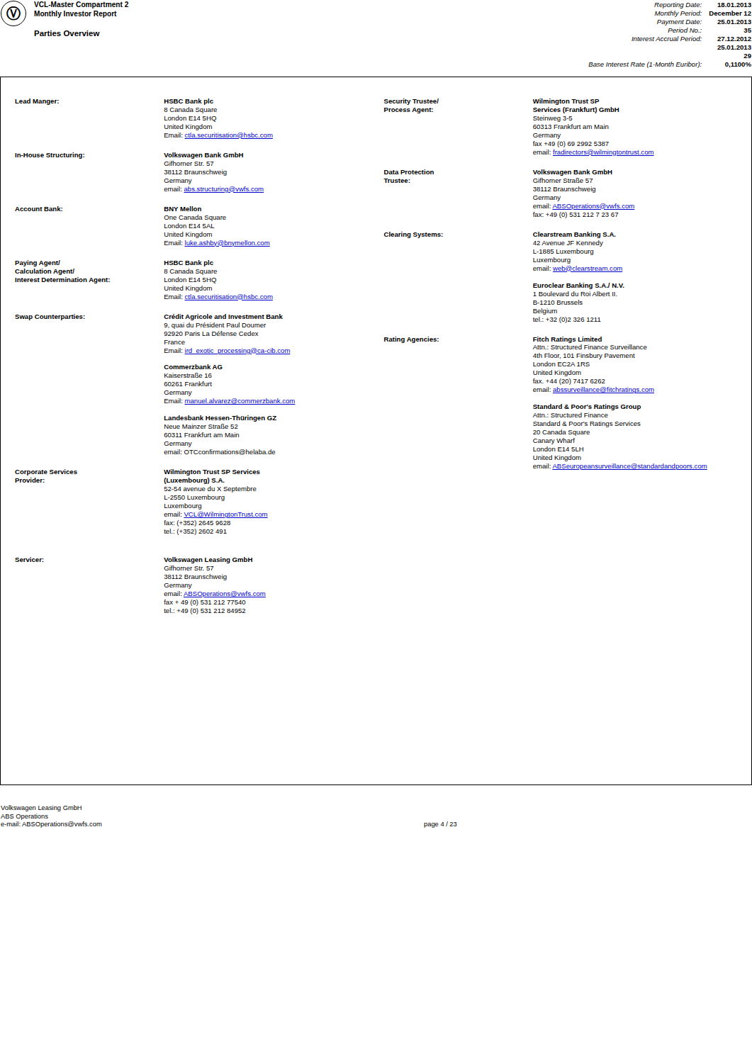| Ⓥ | VCL-Master Compartment 2 Monthly Investor Report Parties Overview | / Reporting Date: / 18.01.2013 / / Monthly Period: / December 12 / / Payment Date: / 25.01.2013 / / Period No.: / 35 / / Interest Accrual Period: / 27.12.2012 / / / 25.01.2013 / / / 29 / / Base Interest Rate (1-Month Euribor): / 0,1100% / |
| / Lead Manger: / HSBC Bank plc 8 Canada Square London E14 5HQ United Kingdom Email: ctla.securitisation@hsbc.com / / In-House Structuring: / Volkswagen Bank GmbH Gifhorner Str. 57 38112 Braunschweig Germany email: abs.structuring@vwfs.com / / Account Bank: / BNY Mellon One Canada Square London E14 5AL United Kingdom Email: luke.ashby@bnymellon.com / / Paying Agent/ Calculation Agent/ Interest Determination Agent: / HSBC Bank plc 8 Canada Square London E14 5HQ United Kingdom Email: ctla.securitisation@hsbc.com / / Swap Counterparties: / Crédit Agricole and Investment Bank 9, quai du Président Paul Doumer 92920 Paris La Défense Cedex France Email: ird_exotic_processing@ca-cib.com Commerzbank AG Kaiserstraße 16 60261 Frankfurt Germany Email: manuel.alvarez@commerzbank.com Landesbank Hessen-Thüringen GZ Neue Mainzer Straße 52 60311 Frankfurt am Main Germany email: OTCconfirmations@helaba.de / / Corporate Services Provider: / Wilmington Trust SP Services (Luxembourg) S.A. 52-54 avenue du X Septembre L-2550 Luxembourg Luxembourg email: VCL@WilmingtonTrust.com fax: (+352) 2645 9628 tel.: (+352) 2602 491 / / Servicer: / Volkswagen Leasing GmbH Gifhorner Str. 57 38112 Braunschweig Germany email: ABSOperations@vwfs.com fax + 49 (0) 531 212 77540 tel.: +49 (0) 531 212 84952 / | / Security Trustee/ Process Agent: / Wilmington Trust SP Services (Frankfurt) GmbH Steinweg 3-5 60313 Frankfurt am Main Germany fax +49 (0) 69 2992 5387 email: fradirectors@wilmingtontrust.com / / Data Protection Trustee: / Volkswagen Bank GmbH Gifhorner Straße 57 38112 Braunschweig Germany email: ABSOperations@vwfs.com fax: +49 (0) 531 212 7 23 67 / / Clearing Systems: / Clearstream Banking S.A. 42 Avenue JF Kennedy L-1885 Luxembourg Luxembourg email: web@clearstream.com Euroclear Banking S.A./ N.V. 1 Boulevard du Roi Albert II. B-1210 Brussels Belgium tel.: +32 (0)2 326 1211 / / Rating Agencies: / Fitch Ratings Limited Attn.: Structured Finance Surveillance 4th Floor, 101 Finsbury Pavement London EC2A 1RS United Kingdom fax. +44 (20) 7417 6262 email: abssurveillance@fitchratings.com Standard & Poor's Ratings Group Attn.: Structured Finance Standard & Poor's Ratings Services 20 Canada Square Canary Wharf London E14 5LH United Kingdom email: ABSeuropeansurveillance@standardandpoors.com / |
| Volkswagen Leasing GmbH ABS Operations e-mail: ABSOperations@vwfs.com | page 4 / 23 | |